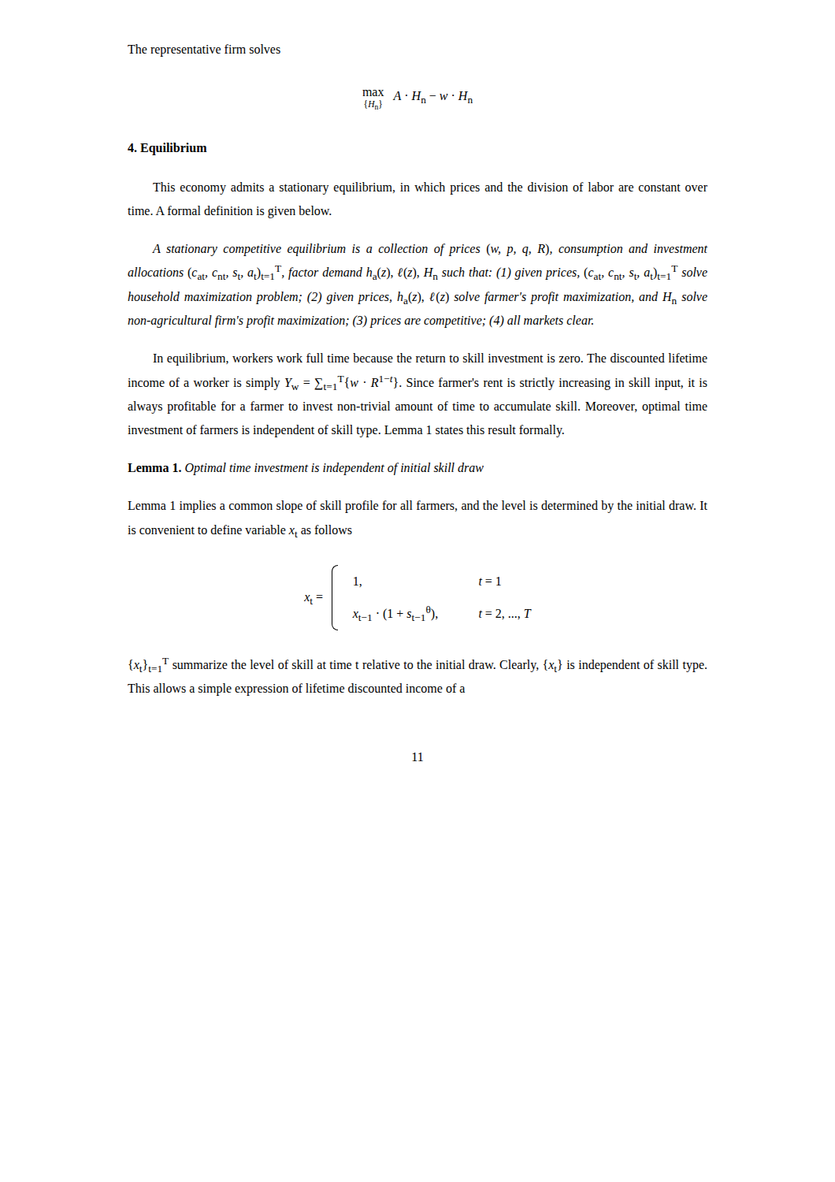The representative firm solves
max{Hn} A · Hn − w · Hn
4. Equilibrium
This economy admits a stationary equilibrium, in which prices and the division of labor are constant over time. A formal definition is given below.
A stationary competitive equilibrium is a collection of prices (w, p, q, R), consumption and investment allocations (cat, cnt, st, at)t=1T, factor demand ha(z), ℓ(z), Hn such that: (1) given prices, (cat, cnt, st, at)t=1T solve household maximization problem; (2) given prices, ha(z), ℓ(z) solve farmer's profit maximization, and Hn solve non-agricultural firm's profit maximization; (3) prices are competitive; (4) all markets clear.
In equilibrium, workers work full time because the return to skill investment is zero. The discounted lifetime income of a worker is simply Yw = ∑t=1T{w · R1−t}. Since farmer's rent is strictly increasing in skill input, it is always profitable for a farmer to invest non-trivial amount of time to accumulate skill. Moreover, optimal time investment of farmers is independent of skill type. Lemma 1 states this result formally.
Lemma 1. Optimal time investment is independent of initial skill draw
Lemma 1 implies a common slope of skill profile for all farmers, and the level is determined by the initial draw. It is convenient to define variable xt as follows
xt =
| 1, | t = 1 |
| x t−1 · (1 + s t−1 θ ), | t = 2, ..., T |
{xt}t=1T summarize the level of skill at time t relative to the initial draw. Clearly, {xt} is independent of skill type. This allows a simple expression of lifetime discounted income of a
11